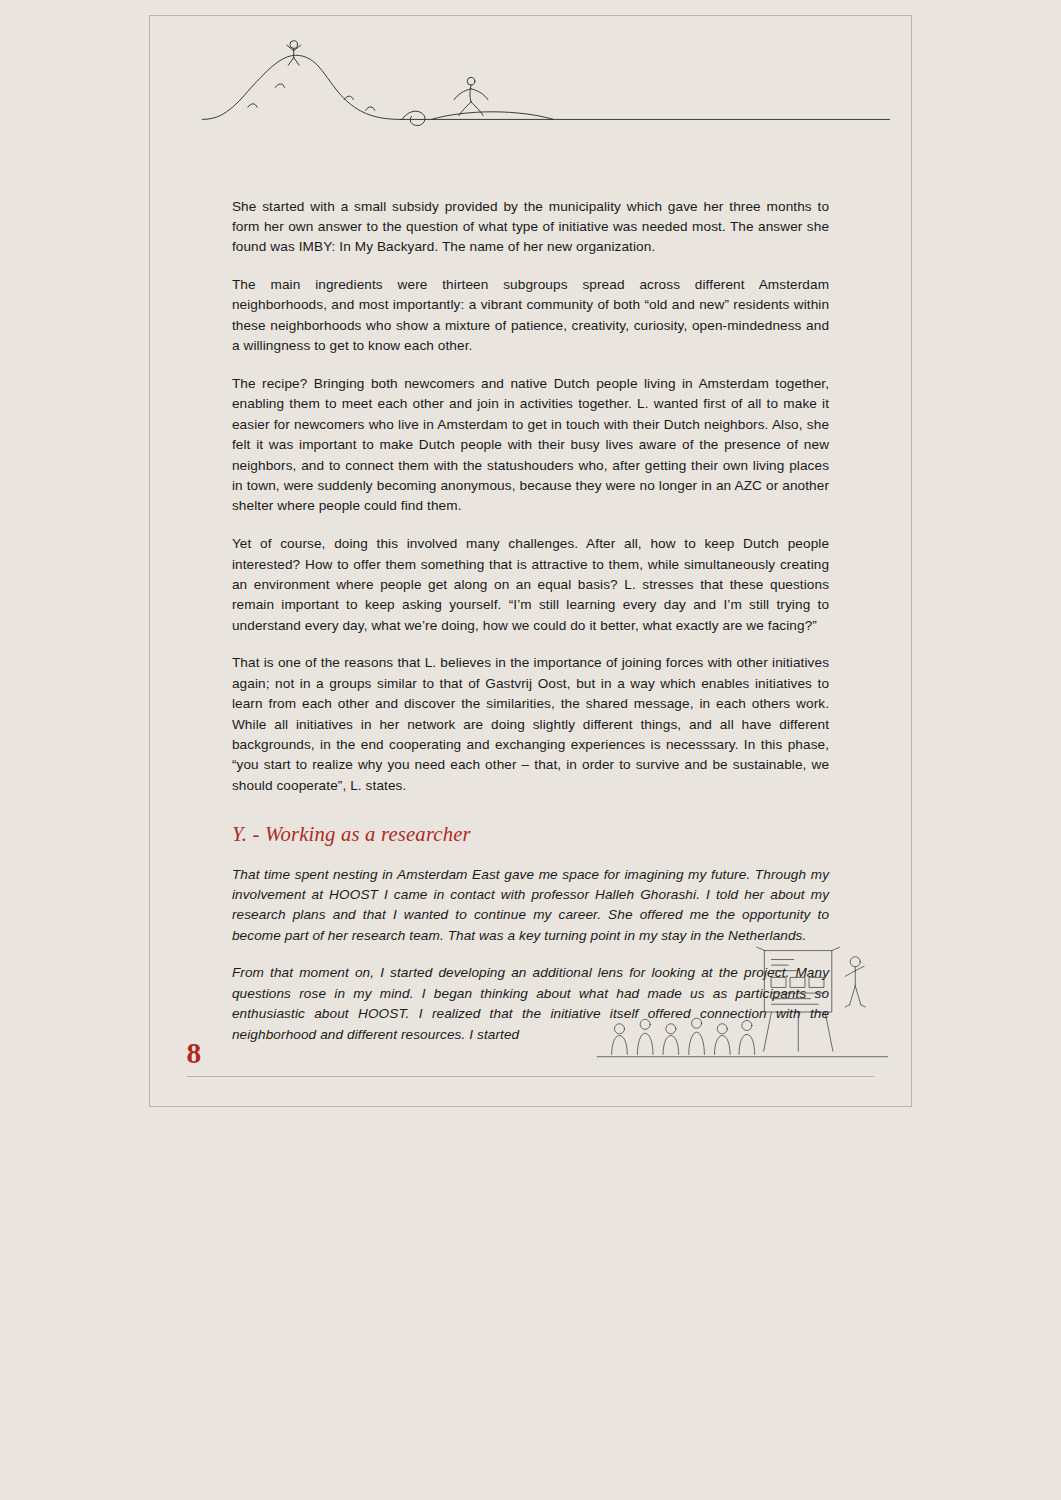She started with a small subsidy provided by the municipality which gave her three months to form her own answer to the question of what type of initiative was needed most. The answer she found was IMBY: In My Backyard. The name of her new organization.
The main ingredients were thirteen subgroups spread across different Amsterdam neighborhoods, and most importantly: a vibrant community of both “old and new” residents within these neighborhoods who show a mixture of patience, creativity, curiosity, open-mindedness and a willingness to get to know each other.
The recipe? Bringing both newcomers and native Dutch people living in Amsterdam together, enabling them to meet each other and join in activities together. L. wanted first of all to make it easier for newcomers who live in Amsterdam to get in touch with their Dutch neighbors. Also, she felt it was important to make Dutch people with their busy lives aware of the presence of new neighbors, and to connect them with the statushouders who, after getting their own living places in town, were suddenly becoming anonymous, because they were no longer in an AZC or another shelter where people could find them.
Yet of course, doing this involved many challenges. After all, how to keep Dutch people interested? How to offer them something that is attractive to them, while simultaneously creating an environment where people get along on an equal basis? L. stresses that these questions remain important to keep asking yourself. “I’m still learning every day and I’m still trying to understand every day, what we’re doing, how we could do it better, what exactly are we facing?”
That is one of the reasons that L. believes in the importance of joining forces with other initiatives again; not in a groups similar to that of Gastvrij Oost, but in a way which enables initiatives to learn from each other and discover the similarities, the shared message, in each others work. While all initiatives in her network are doing slightly different things, and all have different backgrounds, in the end cooperating and exchanging experiences is necesssary. In this phase, “you start to realize why you need each other – that, in order to survive and be sustainable, we should cooperate”, L. states.
Y. - Working as a researcher
That time spent nesting in Amsterdam East gave me space for imagining my future. Through my involvement at HOOST I came in contact with professor Halleh Ghorashi. I told her about my research plans and that I wanted to continue my career. She offered me the opportunity to become part of her research team. That was a key turning point in my stay in the Netherlands.
From that moment on, I started developing an additional lens for looking at the project. Many questions rose in my mind. I began thinking about what had made us as participants so enthusiastic about HOOST. I realized that the initiative itself offered connection with the neighborhood and different resources. I started
8